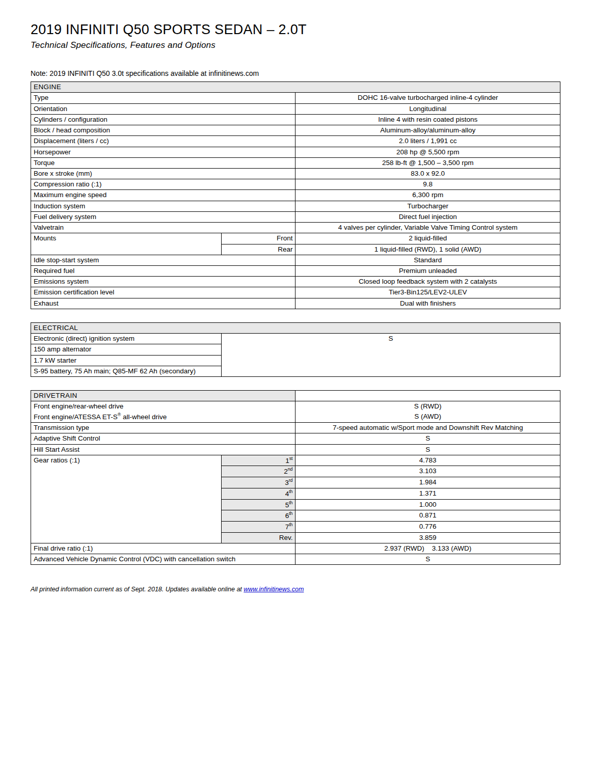2019 INFINITI Q50 SPORTS SEDAN – 2.0T
Technical Specifications, Features and Options
Note: 2019 INFINITI Q50 3.0t specifications available at infinitinews.com
| ENGINE |
| --- |
| Type | DOHC 16-valve turbocharged inline-4 cylinder |
| Orientation | Longitudinal |
| Cylinders / configuration | Inline 4 with resin coated pistons |
| Block / head composition | Aluminum-alloy/aluminum-alloy |
| Displacement (liters / cc) | 2.0 liters / 1,991 cc |
| Horsepower | 208 hp @ 5,500 rpm |
| Torque | 258 lb-ft @ 1,500 – 3,500 rpm |
| Bore x stroke (mm) | 83.0 x 92.0 |
| Compression ratio (:1) | 9.8 |
| Maximum engine speed | 6,300 rpm |
| Induction system | Turbocharger |
| Fuel delivery system | Direct fuel injection |
| Valvetrain | 4 valves per cylinder, Variable Valve Timing Control system |
| Mounts | Front | 2 liquid-filled |
| Rear | 1 liquid-filled (RWD), 1 solid (AWD) |
| Idle stop-start system | Standard |
| Required fuel | Premium unleaded |
| Emissions system | Closed loop feedback system with 2 catalysts |
| Emission certification level | Tier3-Bin125/LEV2-ULEV |
| Exhaust | Dual with finishers |
| ELECTRICAL |
| --- |
| Electronic (direct) ignition system | S |
| 150 amp alternator |
| 1.7 kW starter |
| S-95 battery, 75 Ah main; Q85-MF 62 Ah (secondary) |
| DRIVETRAIN | |
| --- | --- |
| Front engine/rear-wheel drive | S (RWD) |
| Front engine/ATESSA ET-S ® all-wheel drive | S (AWD) |
| Transmission type | 7-speed automatic w/Sport mode and Downshift Rev Matching |
| Adaptive Shift Control | S |
| Hill Start Assist | S |
| Gear ratios (:1) | 1 st | 4.783 |
| 2 nd | 3.103 |
| 3 rd | 1.984 |
| 4 th | 1.371 |
| 5 th | 1.000 |
| 6 th | 0.871 |
| 7 th | 0.776 |
| Rev. | 3.859 |
| Final drive ratio (:1) | 2.937 (RWD) 3.133 (AWD) |
| Advanced Vehicle Dynamic Control (VDC) with cancellation switch | S |
All printed information current as of Sept. 2018. Updates available online at www.infinitinews.com